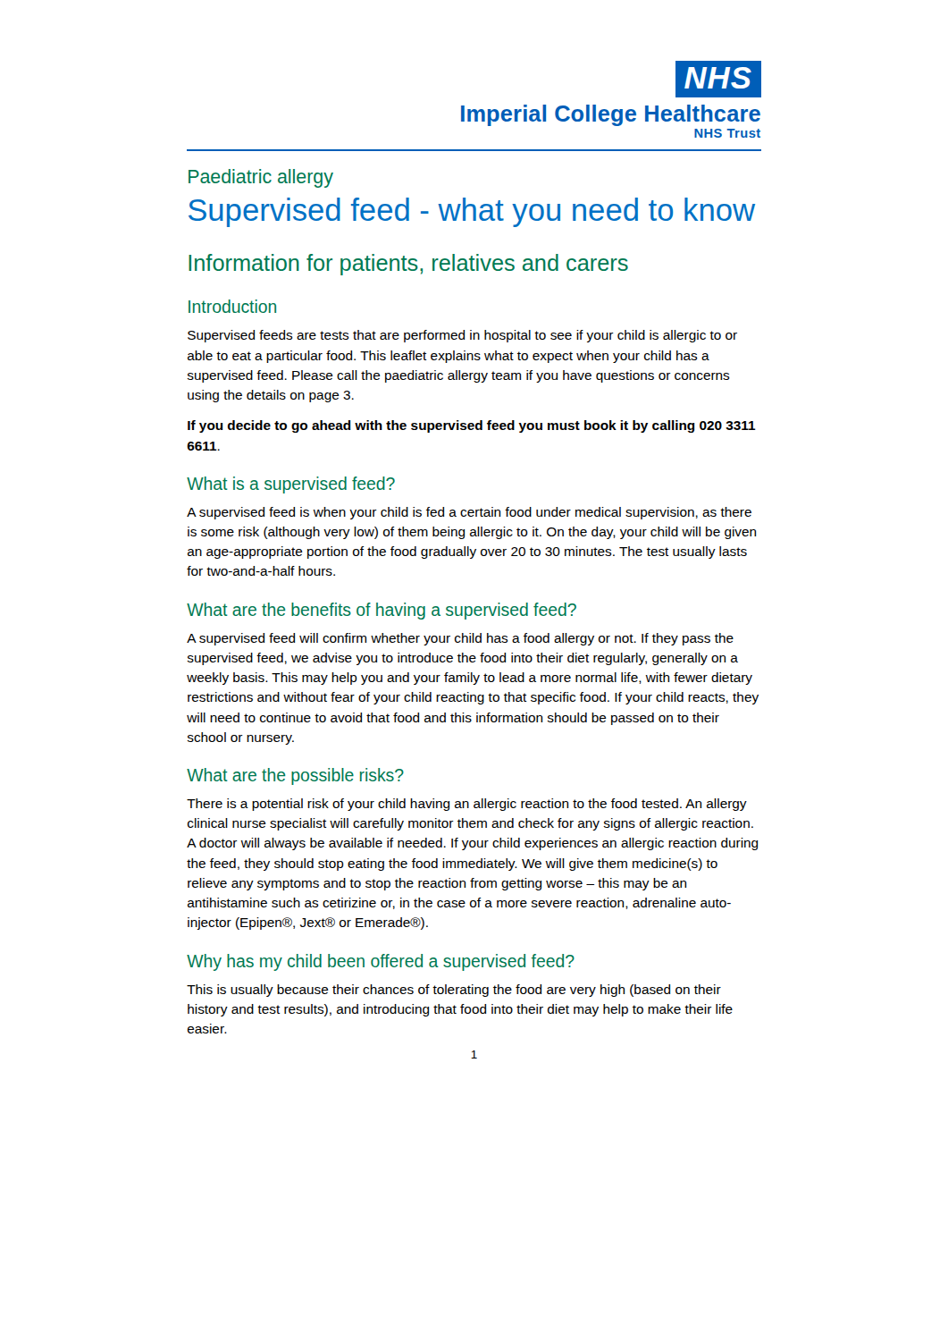NHS
Imperial College Healthcare
NHS Trust
Paediatric allergy
Supervised feed - what you need to know
Information for patients, relatives and carers
Introduction
Supervised feeds are tests that are performed in hospital to see if your child is allergic to or able to eat a particular food. This leaflet explains what to expect when your child has a supervised feed. Please call the paediatric allergy team if you have questions or concerns using the details on page 3.
If you decide to go ahead with the supervised feed you must book it by calling 020 3311 6611.
What is a supervised feed?
A supervised feed is when your child is fed a certain food under medical supervision, as there is some risk (although very low) of them being allergic to it. On the day, your child will be given an age-appropriate portion of the food gradually over 20 to 30 minutes. The test usually lasts for two-and-a-half hours.
What are the benefits of having a supervised feed?
A supervised feed will confirm whether your child has a food allergy or not. If they pass the supervised feed, we advise you to introduce the food into their diet regularly, generally on a weekly basis. This may help you and your family to lead a more normal life, with fewer dietary restrictions and without fear of your child reacting to that specific food. If your child reacts, they will need to continue to avoid that food and this information should be passed on to their school or nursery.
What are the possible risks?
There is a potential risk of your child having an allergic reaction to the food tested. An allergy clinical nurse specialist will carefully monitor them and check for any signs of allergic reaction. A doctor will always be available if needed. If your child experiences an allergic reaction during the feed, they should stop eating the food immediately. We will give them medicine(s) to relieve any symptoms and to stop the reaction from getting worse – this may be an antihistamine such as cetirizine or, in the case of a more severe reaction, adrenaline auto-injector (Epipen®, Jext® or Emerade®).
Why has my child been offered a supervised feed?
This is usually because their chances of tolerating the food are very high (based on their history and test results), and introducing that food into their diet may help to make their life easier.
1